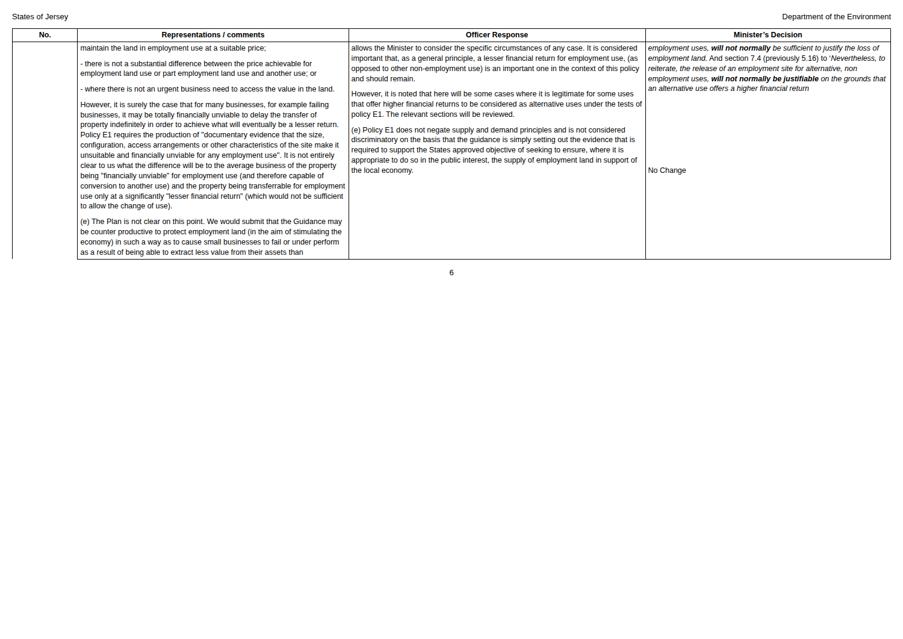States of Jersey
Department of the Environment
| No. | Representations / comments | Officer Response | Minister’s Decision |
| --- | --- | --- | --- |
| | maintain the land in employment use at a suitable price; - there is not a substantial difference between the price achievable for employment land use or part employment land use and another use; or - where there is not an urgent business need to access the value in the land. However, it is surely the case that for many businesses, for example failing businesses, it may be totally financially unviable to delay the transfer of property indefinitely in order to achieve what will eventually be a lesser return. Policy E1 requires the production of "documentary evidence that the size, configuration, access arrangements or other characteristics of the site make it unsuitable and financially unviable for any employment use". It is not entirely clear to us what the difference will be to the average business of the property being "financially unviable" for employment use (and therefore capable of conversion to another use) and the property being transferrable for employment use only at a significantly "lesser financial return" (which would not be sufficient to allow the change of use). (e) The Plan is not clear on this point. We would submit that the Guidance may be counter productive to protect employment land (in the aim of stimulating the economy) in such a way as to cause small businesses to fail or under perform as a result of being able to extract less value from their assets than | allows the Minister to consider the specific circumstances of any case. It is considered important that, as a general principle, a lesser financial return for employment use, (as opposed to other non-employment use) is an important one in the context of this policy and should remain. However, it is noted that here will be some cases where it is legitimate for some uses that offer higher financial returns to be considered as alternative uses under the tests of policy E1. The relevant sections will be reviewed. (e) Policy E1 does not negate supply and demand principles and is not considered discriminatory on the basis that the guidance is simply setting out the evidence that is required to support the States approved objective of seeking to ensure, where it is appropriate to do so in the public interest, the supply of employment land in support of the local economy. | employment uses, will not normally be sufficient to justify the loss of employment land. And section 7.4 (previously 5.16) to ‘ Nevertheless, to reiterate, the release of an employment site for alternative, non employment uses, will not normally be justifiable on the grounds that an alternative use offers a higher financial return No Change |
6